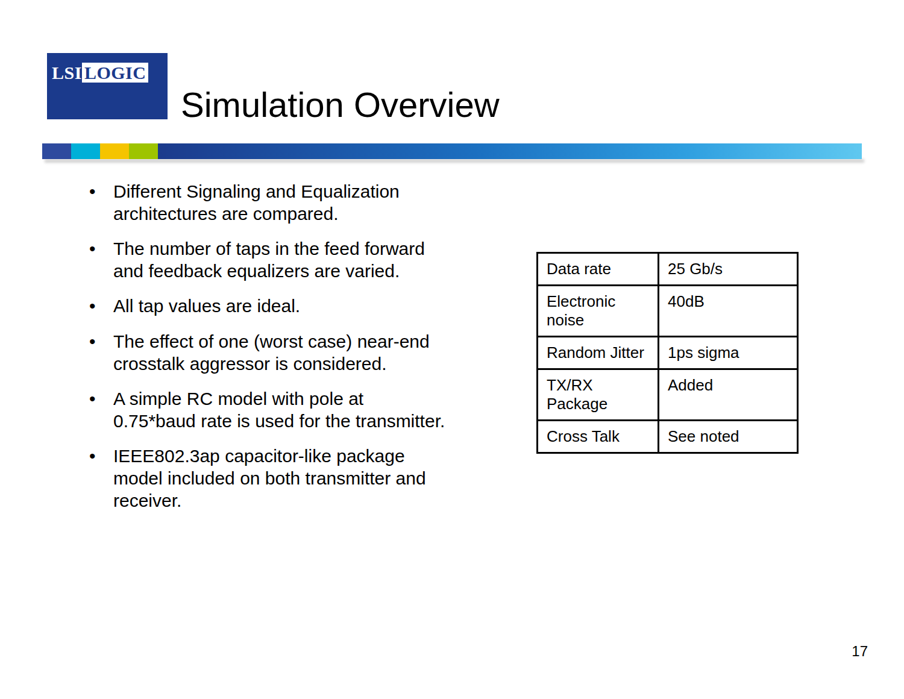LSILOGIC
®
Simulation Overview
Different Signaling and Equalization architectures are compared.
The number of taps in the feed forward and feedback equalizers are varied.
All tap values are ideal.
The effect of one (worst case) near-end crosstalk aggressor is considered.
A simple RC model with pole at 0.75*baud rate is used for the transmitter.
IEEE802.3ap capacitor-like package model included on both transmitter and receiver.
| Data rate | 25 Gb/s |
| Electronic noise | 40dB |
| Random Jitter | 1ps sigma |
| TX/RX Package | Added |
| Cross Talk | See noted |
17